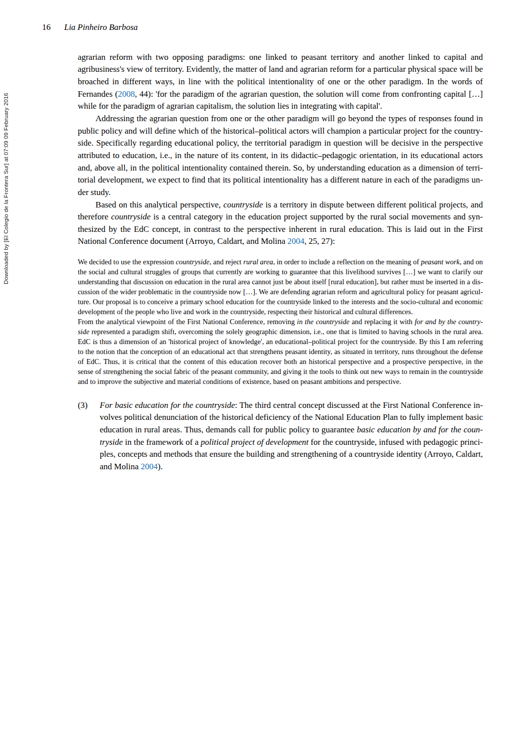Downloaded by [El Colegio de la Frontera Sur] at 07:09 09 February 2016
16 Lia Pinheiro Barbosa
agrarian reform with two opposing paradigms: one linked to peasant territory and another linked to capital and agribusiness's view of territory. Evidently, the matter of land and agrarian reform for a particular physical space will be broached in different ways, in line with the political intentionality of one or the other paradigm. In the words of Fernandes (2008, 44): 'for the paradigm of the agrarian question, the solution will come from confronting capital […] while for the paradigm of agrarian capitalism, the solution lies in integrating with capital'.
Addressing the agrarian question from one or the other paradigm will go beyond the types of responses found in public policy and will define which of the historical–political actors will champion a particular project for the countryside. Specifically regarding educational policy, the territorial paradigm in question will be decisive in the perspective attributed to education, i.e., in the nature of its content, in its didactic–pedagogic orientation, in its educational actors and, above all, in the political intentionality contained therein. So, by understanding education as a dimension of territorial development, we expect to find that its political intentionality has a different nature in each of the paradigms under study.
Based on this analytical perspective, countryside is a territory in dispute between different political projects, and therefore countryside is a central category in the education project supported by the rural social movements and synthesized by the EdC concept, in contrast to the perspective inherent in rural education. This is laid out in the First National Conference document (Arroyo, Caldart, and Molina 2004, 25, 27):
We decided to use the expression countryside, and reject rural area, in order to include a reflection on the meaning of peasant work, and on the social and cultural struggles of groups that currently are working to guarantee that this livelihood survives […] we want to clarify our understanding that discussion on education in the rural area cannot just be about itself [rural education], but rather must be inserted in a discussion of the wider problematic in the countryside now […]. We are defending agrarian reform and agricultural policy for peasant agriculture. Our proposal is to conceive a primary school education for the countryside linked to the interests and the socio-cultural and economic development of the people who live and work in the countryside, respecting their historical and cultural differences.
From the analytical viewpoint of the First National Conference, removing in the countryside and replacing it with for and by the countryside represented a paradigm shift, overcoming the solely geographic dimension, i.e., one that is limited to having schools in the rural area. EdC is thus a dimension of an 'historical project of knowledge', an educational–political project for the countryside. By this I am referring to the notion that the conception of an educational act that strengthens peasant identity, as situated in territory, runs throughout the defense of EdC. Thus, it is critical that the content of this education recover both an historical perspective and a prospective perspective, in the sense of strengthening the social fabric of the peasant community, and giving it the tools to think out new ways to remain in the countryside and to improve the subjective and material conditions of existence, based on peasant ambitions and perspective.
(3) For basic education for the countryside: The third central concept discussed at the First National Conference involves political denunciation of the historical deficiency of the National Education Plan to fully implement basic education in rural areas. Thus, demands call for public policy to guarantee basic education by and for the countryside in the framework of a political project of development for the countryside, infused with pedagogic principles, concepts and methods that ensure the building and strengthening of a countryside identity (Arroyo, Caldart, and Molina 2004).